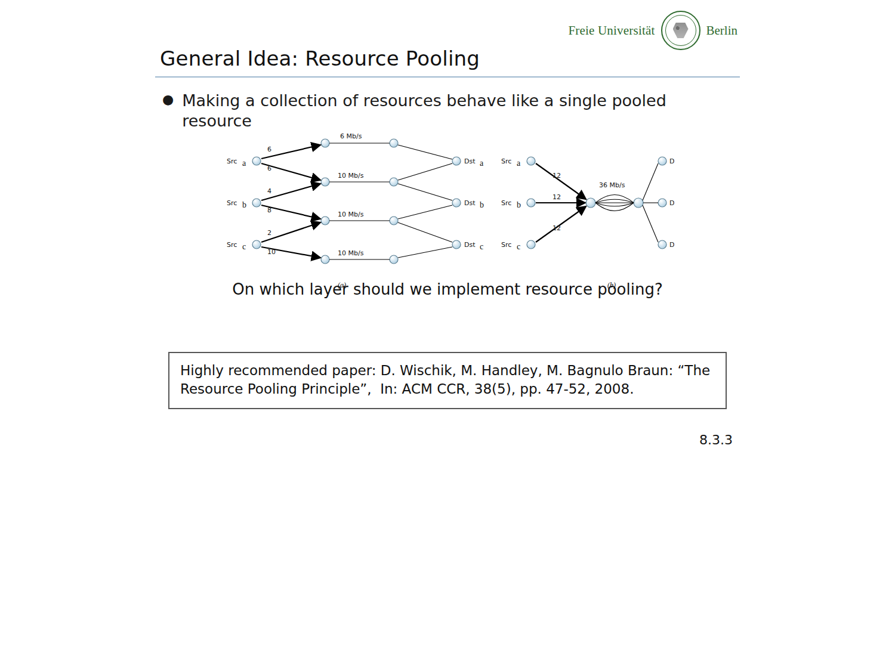Freie Universität
Berlin
General Idea: Resource Pooling
● Making a collection of resources behave like a single pooled resource
Srca Srcb Srcc Dsta Dstb Dstc 6 6 4 8 2 10 6 Mb/s 10 Mb/s 10 Mb/s 10 Mb/s (a) Srca Srcb Srcc Dsta Dstb Dstc 12 12 12 36 Mb/s (b)
On which layer should we implement resource pooling?
Highly recommended paper: D. Wischik, M. Handley, M. Bagnulo Braun: “The Resource Pooling Principle”, In: ACM CCR, 38(5), pp. 47-52, 2008.
8.3.3